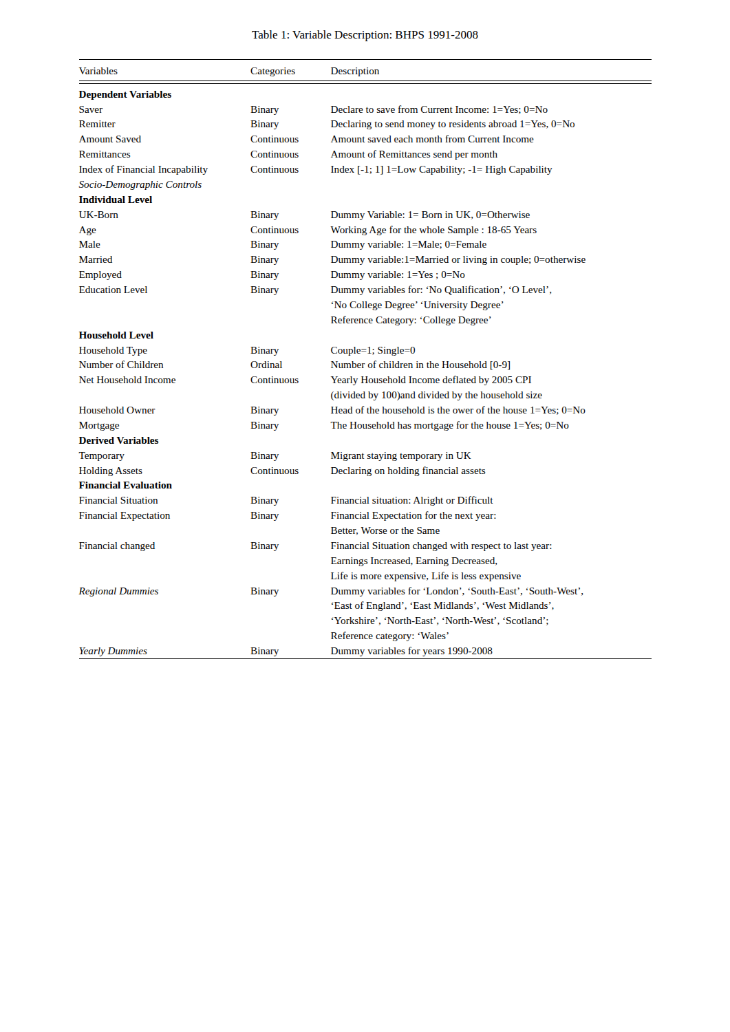Table 1: Variable Description: BHPS 1991-2008
| Variables | Categories | Description |
| Dependent Variables | | |
| Saver | Binary | Declare to save from Current Income: 1=Yes; 0=No |
| Remitter | Binary | Declaring to send money to residents abroad 1=Yes, 0=No |
| Amount Saved | Continuous | Amount saved each month from Current Income |
| Remittances | Continuous | Amount of Remittances send per month |
| Index of Financial Incapability | Continuous | Index [-1; 1] 1=Low Capability; -1= High Capability |
| Socio-Demographic Controls | | |
| Individual Level | | |
| UK-Born | Binary | Dummy Variable: 1= Born in UK, 0=Otherwise |
| Age | Continuous | Working Age for the whole Sample : 18-65 Years |
| Male | Binary | Dummy variable: 1=Male; 0=Female |
| Married | Binary | Dummy variable:1=Married or living in couple; 0=otherwise |
| Employed | Binary | Dummy variable: 1=Yes ; 0=No |
| Education Level | Binary | Dummy variables for: ‘No Qualification’, ‘O Level’, |
| | | ‘No College Degree’ ‘University Degree’ |
| | | Reference Category: ‘College Degree’ |
| Household Level | | |
| Household Type | Binary | Couple=1; Single=0 |
| Number of Children | Ordinal | Number of children in the Household [0-9] |
| Net Household Income | Continuous | Yearly Household Income deflated by 2005 CPI |
| | | (divided by 100)and divided by the household size |
| Household Owner | Binary | Head of the household is the ower of the house 1=Yes; 0=No |
| Mortgage | Binary | The Household has mortgage for the house 1=Yes; 0=No |
| Derived Variables | | |
| Temporary | Binary | Migrant staying temporary in UK |
| Holding Assets | Continuous | Declaring on holding financial assets |
| Financial Evaluation | | |
| Financial Situation | Binary | Financial situation: Alright or Difficult |
| Financial Expectation | Binary | Financial Expectation for the next year: |
| | | Better, Worse or the Same |
| Financial changed | Binary | Financial Situation changed with respect to last year: |
| | | Earnings Increased, Earning Decreased, |
| | | Life is more expensive, Life is less expensive |
| Regional Dummies | Binary | Dummy variables for ‘London’, ‘South-East’, ‘South-West’, |
| | | ‘East of England’, ‘East Midlands’, ‘West Midlands’, |
| | | ‘Yorkshire’, ‘North-East’, ‘North-West’, ‘Scotland’; |
| | | Reference category: ‘Wales’ |
| Yearly Dummies | Binary | Dummy variables for years 1990-2008 |